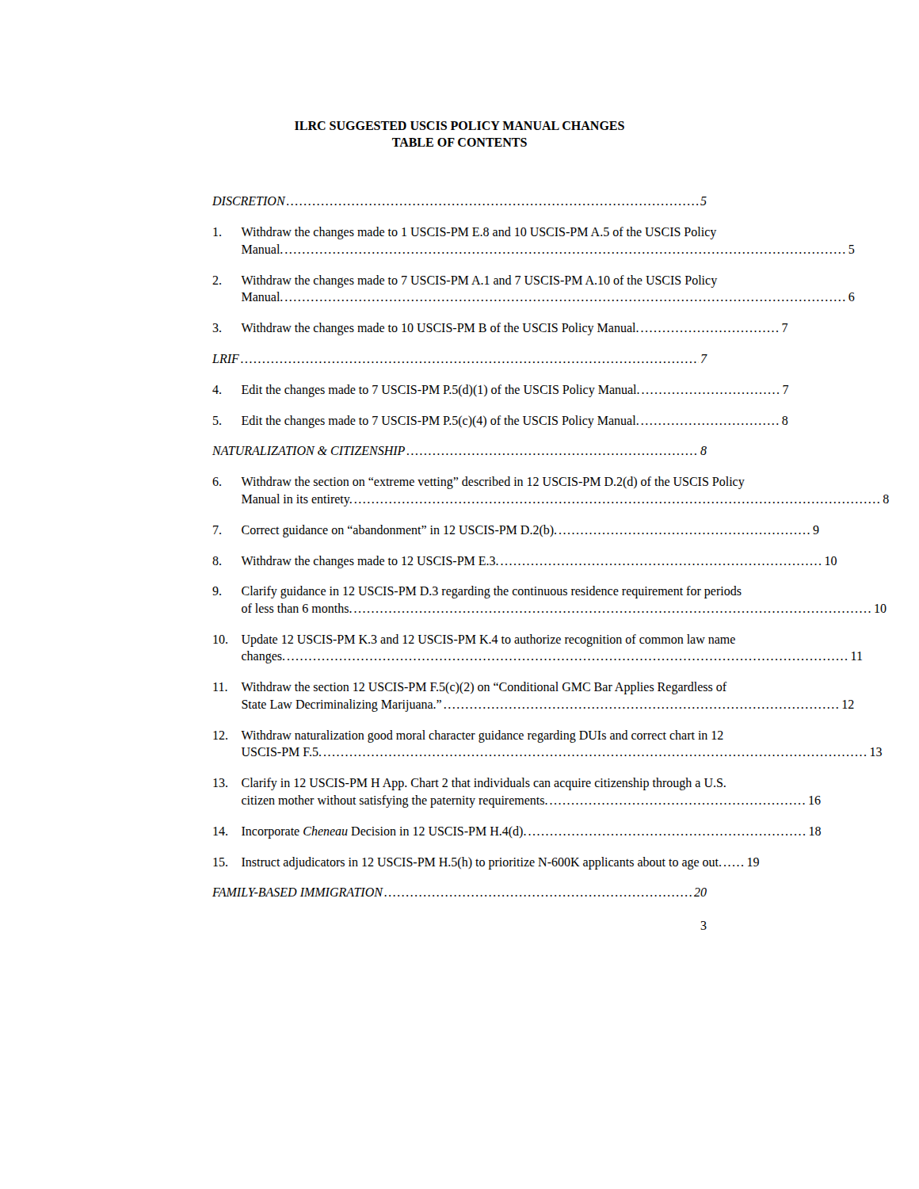ILRC Suggested USCIS Policy Manual ChangesTable of Contents
DISCRETION .................................................................................................................................. 5
1.
Withdraw the changes made to 1 USCIS-PM E.8 and 10 USCIS-PM A.5 of the USCIS Policy
Manual. ................................................................................................................................. 5
2.
Withdraw the changes made to 7 USCIS-PM A.1 and 7 USCIS-PM A.10 of the USCIS Policy
Manual. ................................................................................................................................. 6
3.
Withdraw the changes made to 10 USCIS-PM B of the USCIS Policy Manual. ................................ 7
LRIF .......................................................................................................................................... 7
4.
Edit the changes made to 7 USCIS-PM P.5(d)(1) of the USCIS Policy Manual. ................................ 7
5.
Edit the changes made to 7 USCIS-PM P.5(c)(4) of the USCIS Policy Manual. ................................ 8
NATURALIZATION & CITIZENSHIP ....................................................................................................... 8
6.
Withdraw the section on “extreme vetting” described in 12 USCIS-PM D.2(d) of the USCIS Policy
Manual in its entirety. ......................................................................................................................... 8
7.
Correct guidance on “abandonment” in 12 USCIS-PM D.2(b). .......................................................... 9
8.
Withdraw the changes made to 12 USCIS-PM E.3. .......................................................................... 10
9.
Clarify guidance in 12 USCIS-PM D.3 regarding the continuous residence requirement for periods
of less than 6 months. ....................................................................................................................... 10
10.
Update 12 USCIS-PM K.3 and 12 USCIS-PM K.4 to authorize recognition of common law name
changes. ................................................................................................................................. 11
11.
Withdraw the section 12 USCIS-PM F.5(c)(2) on “Conditional GMC Bar Applies Regardless of
State Law Decriminalizing Marijuana.” ........................................................................................... 12
12.
Withdraw naturalization good moral character guidance regarding DUIs and correct chart in 12
USCIS-PM F.5. ............................................................................................................................. 13
13.
Clarify in 12 USCIS-PM H App. Chart 2 that individuals can acquire citizenship through a U.S.
citizen mother without satisfying the paternity requirements. ........................................................... 16
14.
Incorporate Cheneau Decision in 12 USCIS-PM H.4(d). ................................................................ 18
15.
Instruct adjudicators in 12 USCIS-PM H.5(h) to prioritize N-600K applicants about to age out. ..... 19
FAMILY-BASED IMMIGRATION ......................................................................................................... 20
3